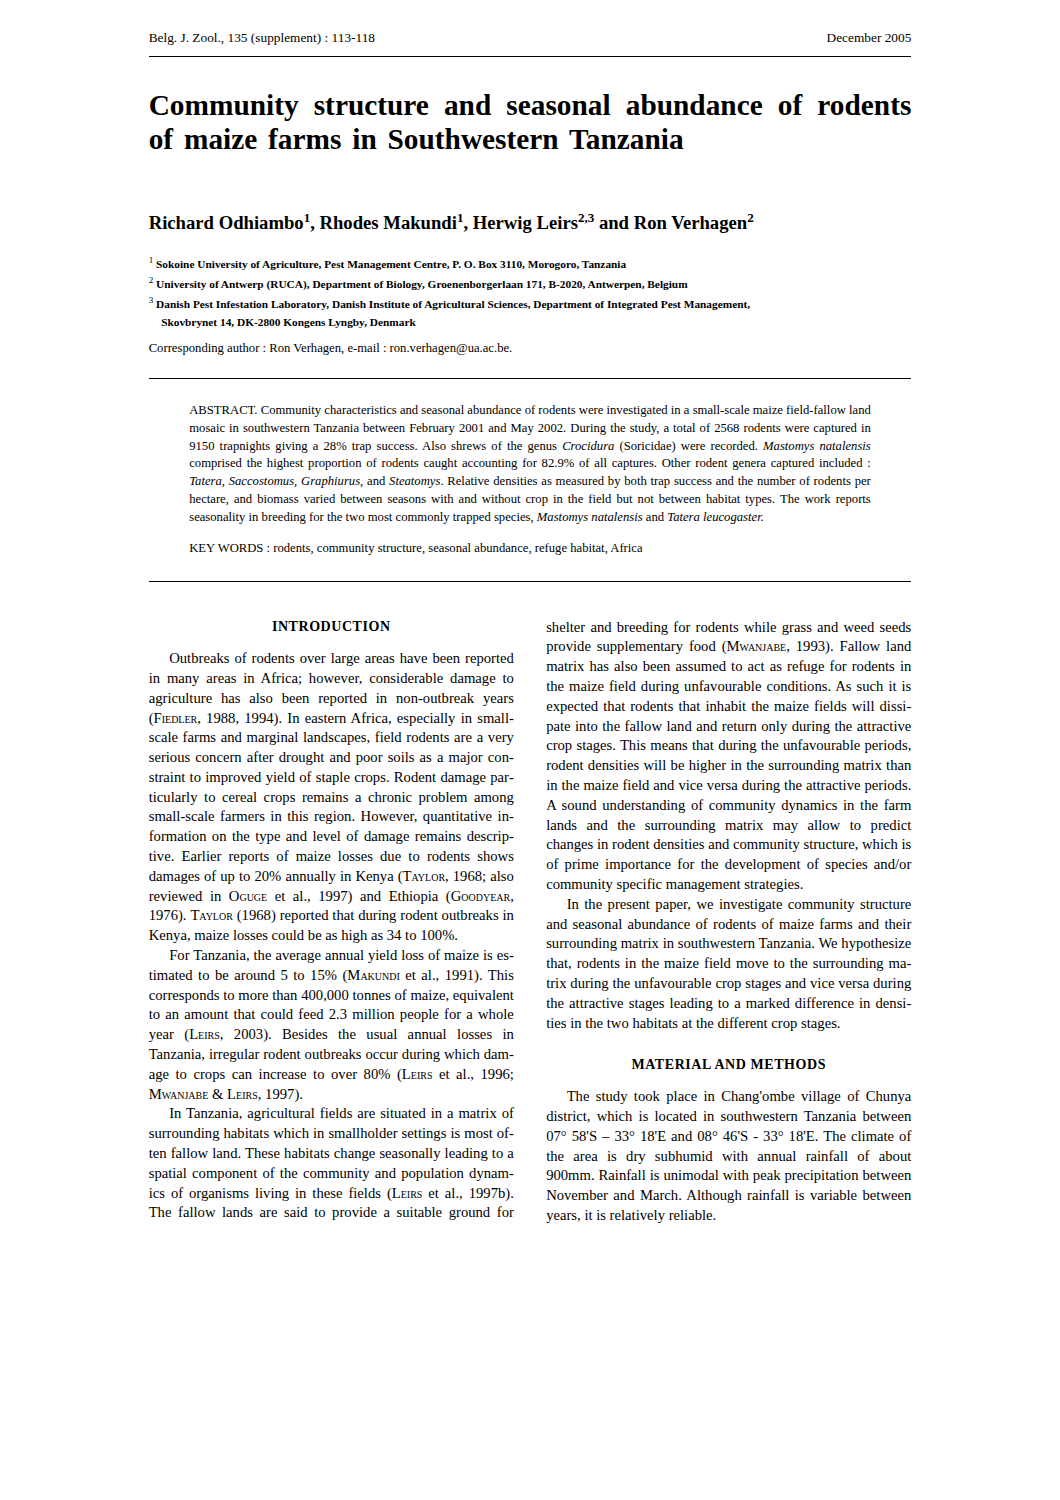Belg. J. Zool., 135 (supplement) : 113-118 December 2005
Community structure and seasonal abundance of rodents of maize farms in Southwestern Tanzania
Richard Odhiambo1, Rhodes Makundi1, Herwig Leirs2,3 and Ron Verhagen2
1 Sokoine University of Agriculture, Pest Management Centre, P. O. Box 3110, Morogoro, Tanzania
2 University of Antwerp (RUCA), Department of Biology, Groenenborgerlaan 171, B-2020, Antwerpen, Belgium
3 Danish Pest Infestation Laboratory, Danish Institute of Agricultural Sciences, Department of Integrated Pest Management,
Skovbrynet 14, DK-2800 Kongens Lyngby, Denmark
Corresponding author : Ron Verhagen, e-mail : ron.verhagen@ua.ac.be.
ABSTRACT. Community characteristics and seasonal abundance of rodents were investigated in a small-scale maize field-fallow land mosaic in southwestern Tanzania between February 2001 and May 2002. During the study, a total of 2568 rodents were captured in 9150 trapnights giving a 28% trap success. Also shrews of the genus Crocidura (Soricidae) were recorded. Mastomys natalensis comprised the highest proportion of rodents caught accounting for 82.9% of all captures. Other rodent genera captured included : Tatera, Saccostomus, Graphiurus, and Steatomys. Relative densities as measured by both trap success and the number of rodents per hectare, and biomass varied between seasons with and without crop in the field but not between habitat types. The work reports seasonality in breeding for the two most commonly trapped species, Mastomys natalensis and Tatera leucogaster.
KEY WORDS : rodents, community structure, seasonal abundance, refuge habitat, Africa
Introduction
Outbreaks of rodents over large areas have been reported in many areas in Africa; however, considerable damage to agriculture has also been reported in non-outbreak years (Fiedler, 1988, 1994). In eastern Africa, especially in small-scale farms and marginal landscapes, field rodents are a very serious concern after drought and poor soils as a major constraint to improved yield of staple crops. Rodent damage particularly to cereal crops remains a chronic problem among small-scale farmers in this region. However, quantitative information on the type and level of damage remains descriptive. Earlier reports of maize losses due to rodents shows damages of up to 20% annually in Kenya (Taylor, 1968; also reviewed in Oguge et al., 1997) and Ethiopia (Goodyear, 1976). Taylor (1968) reported that during rodent outbreaks in Kenya, maize losses could be as high as 34 to 100%.
For Tanzania, the average annual yield loss of maize is estimated to be around 5 to 15% (Makundi et al., 1991). This corresponds to more than 400,000 tonnes of maize, equivalent to an amount that could feed 2.3 million people for a whole year (Leirs, 2003). Besides the usual annual losses in Tanzania, irregular rodent outbreaks occur during which damage to crops can increase to over 80% (Leirs et al., 1996; Mwanjabe & Leirs, 1997).
In Tanzania, agricultural fields are situated in a matrix of surrounding habitats which in smallholder settings is most often fallow land. These habitats change seasonally leading to a spatial component of the community and population dynamics of organisms living in these fields (Leirs et al., 1997b). The fallow lands are said to provide a suitable ground for shelter and breeding for rodents while grass and weed seeds provide supplementary food (Mwanjabe, 1993). Fallow land matrix has also been assumed to act as refuge for rodents in the maize field during unfavourable conditions. As such it is expected that rodents that inhabit the maize fields will dissipate into the fallow land and return only during the attractive crop stages. This means that during the unfavourable periods, rodent densities will be higher in the surrounding matrix than in the maize field and vice versa during the attractive periods. A sound understanding of community dynamics in the farm lands and the surrounding matrix may allow to predict changes in rodent densities and community structure, which is of prime importance for the development of species and/or community specific management strategies.
In the present paper, we investigate community structure and seasonal abundance of rodents of maize farms and their surrounding matrix in southwestern Tanzania. We hypothesize that, rodents in the maize field move to the surrounding matrix during the unfavourable crop stages and vice versa during the attractive stages leading to a marked difference in densities in the two habitats at the different crop stages.
Material and Methods
The study took place in Chang'ombe village of Chunya district, which is located in southwestern Tanzania between 07° 58'S – 33° 18'E and 08° 46'S - 33° 18'E. The climate of the area is dry subhumid with annual rainfall of about 900mm. Rainfall is unimodal with peak precipitation between November and March. Although rainfall is variable between years, it is relatively reliable.